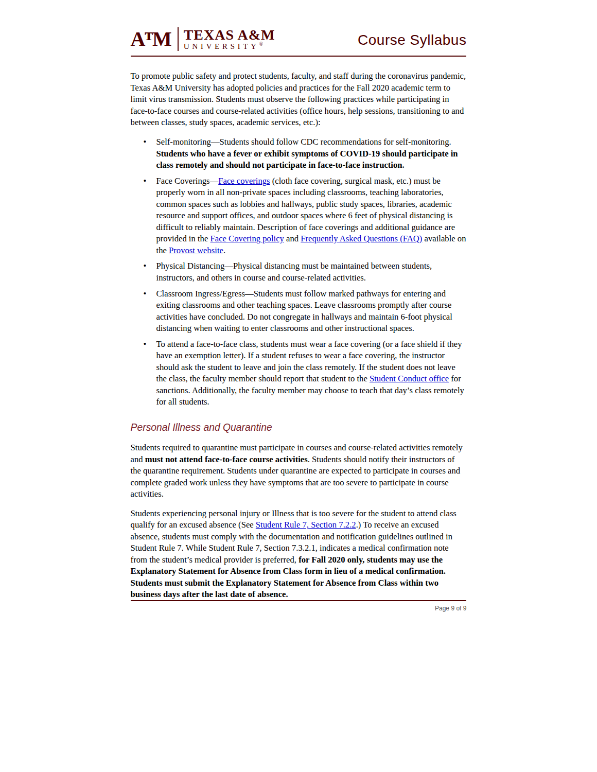A⁠ᵀM
TEXAS A&M UNIVERSITY®
Course Syllabus
To promote public safety and protect students, faculty, and staff during the coronavirus pandemic, Texas A&M University has adopted policies and practices for the Fall 2020 academic term to limit virus transmission. Students must observe the following practices while participating in face-to-face courses and course-related activities (office hours, help sessions, transitioning to and between classes, study spaces, academic services, etc.):
Self-monitoring—Students should follow CDC recommendations for self-monitoring. Students who have a fever or exhibit symptoms of COVID-19 should participate in class remotely and should not participate in face-to-face instruction.
Face Coverings—Face coverings (cloth face covering, surgical mask, etc.) must be properly worn in all non-private spaces including classrooms, teaching laboratories, common spaces such as lobbies and hallways, public study spaces, libraries, academic resource and support offices, and outdoor spaces where 6 feet of physical distancing is difficult to reliably maintain. Description of face coverings and additional guidance are provided in the Face Covering policy and Frequently Asked Questions (FAQ) available on the Provost website.
Physical Distancing—Physical distancing must be maintained between students, instructors, and others in course and course-related activities.
Classroom Ingress/Egress—Students must follow marked pathways for entering and exiting classrooms and other teaching spaces. Leave classrooms promptly after course activities have concluded. Do not congregate in hallways and maintain 6-foot physical distancing when waiting to enter classrooms and other instructional spaces.
To attend a face-to-face class, students must wear a face covering (or a face shield if they have an exemption letter). If a student refuses to wear a face covering, the instructor should ask the student to leave and join the class remotely. If the student does not leave the class, the faculty member should report that student to the Student Conduct office for sanctions. Additionally, the faculty member may choose to teach that day’s class remotely for all students.
Personal Illness and Quarantine
Students required to quarantine must participate in courses and course-related activities remotely and must not attend face-to-face course activities. Students should notify their instructors of the quarantine requirement. Students under quarantine are expected to participate in courses and complete graded work unless they have symptoms that are too severe to participate in course activities.
Students experiencing personal injury or Illness that is too severe for the student to attend class qualify for an excused absence (See Student Rule 7, Section 7.2.2.) To receive an excused absence, students must comply with the documentation and notification guidelines outlined in Student Rule 7. While Student Rule 7, Section 7.3.2.1, indicates a medical confirmation note from the student’s medical provider is preferred, for Fall 2020 only, students may use the Explanatory Statement for Absence from Class form in lieu of a medical confirmation. Students must submit the Explanatory Statement for Absence from Class within two business days after the last date of absence.
Page 9 of 9